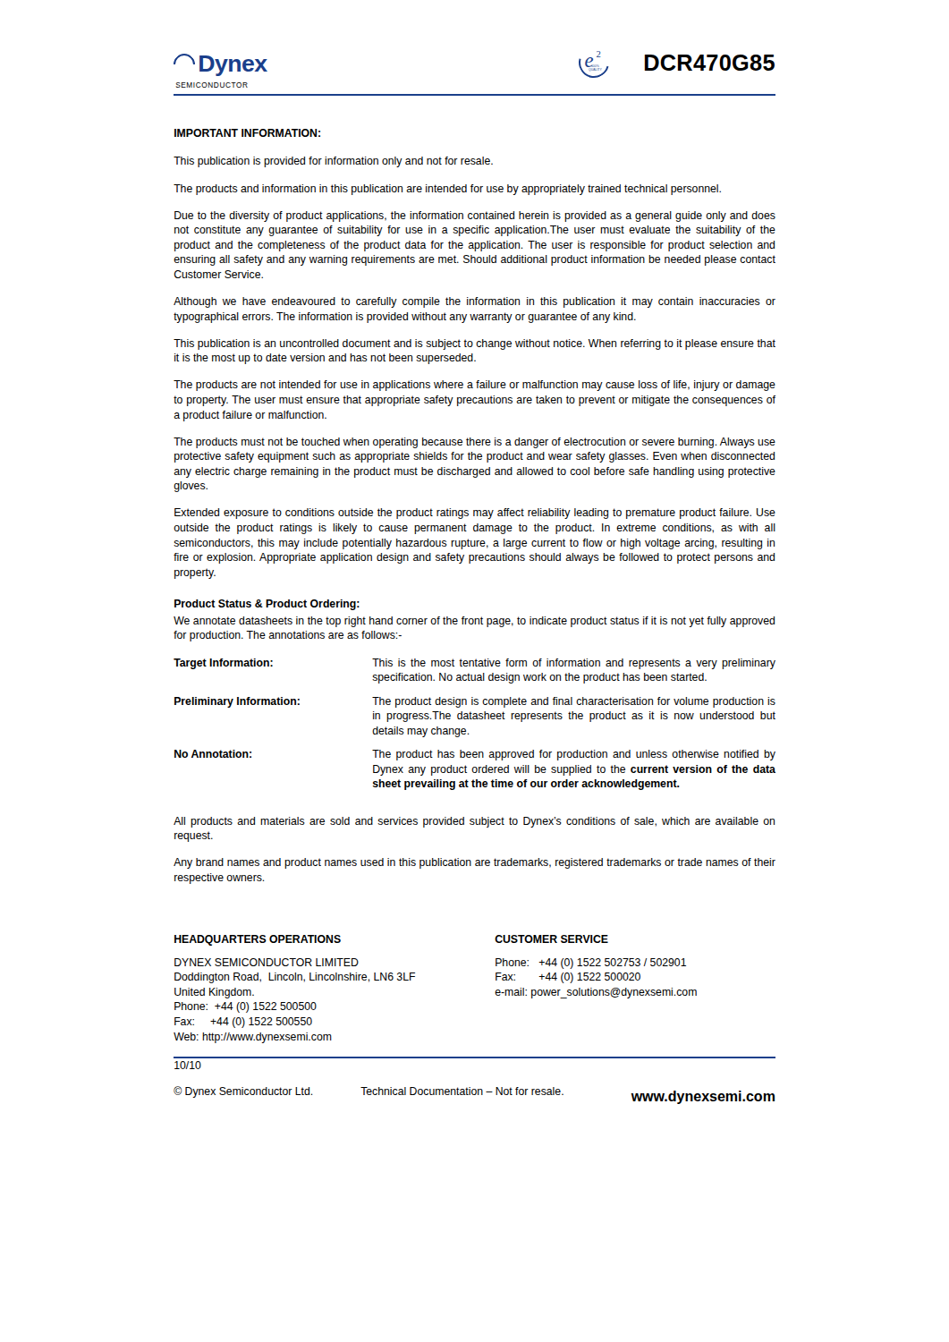Dynex
SEMICONDUCTOR
e 2 100%
QUALITY
DCR470G85
IMPORTANT INFORMATION:
This publication is provided for information only and not for resale.
The products and information in this publication are intended for use by appropriately trained technical personnel.
Due to the diversity of product applications, the information contained herein is provided as a general guide only and does not constitute any guarantee of suitability for use in a specific application.The user must evaluate the suitability of the product and the completeness of the product data for the application. The user is responsible for product selection and ensuring all safety and any warning requirements are met. Should additional product information be needed please contact Customer Service.
Although we have endeavoured to carefully compile the information in this publication it may contain inaccuracies or typographical errors. The information is provided without any warranty or guarantee of any kind.
This publication is an uncontrolled document and is subject to change without notice. When referring to it please ensure that it is the most up to date version and has not been superseded.
The products are not intended for use in applications where a failure or malfunction may cause loss of life, injury or damage to property. The user must ensure that appropriate safety precautions are taken to prevent or mitigate the consequences of a product failure or malfunction.
The products must not be touched when operating because there is a danger of electrocution or severe burning. Always use protective safety equipment such as appropriate shields for the product and wear safety glasses. Even when disconnected any electric charge remaining in the product must be discharged and allowed to cool before safe handling using protective gloves.
Extended exposure to conditions outside the product ratings may affect reliability leading to premature product failure. Use outside the product ratings is likely to cause permanent damage to the product. In extreme conditions, as with all semiconductors, this may include potentially hazardous rupture, a large current to flow or high voltage arcing, resulting in fire or explosion. Appropriate application design and safety precautions should always be followed to protect persons and property.
Product Status & Product Ordering:
We annotate datasheets in the top right hand corner of the front page, to indicate product status if it is not yet fully approved for production. The annotations are as follows:-
| Target Information: | This is the most tentative form of information and represents a very preliminary specification. No actual design work on the product has been started. |
| Preliminary Information: | The product design is complete and final characterisation for volume production is in progress.The datasheet represents the product as it is now understood but details may change. |
| No Annotation: | The product has been approved for production and unless otherwise notified by Dynex any product ordered will be supplied to the current version of the data sheet prevailing at the time of our order acknowledgement. |
All products and materials are sold and services provided subject to Dynex’s conditions of sale, which are available on request.
Any brand names and product names used in this publication are trademarks, registered trademarks or trade names of their respective owners.
HEADQUARTERS OPERATIONS
DYNEX SEMICONDUCTOR LIMITED
Doddington Road, Lincoln, Lincolnshire, LN6 3LF
United Kingdom.
Phone: +44 (0) 1522 500500
Fax: +44 (0) 1522 500550
Web: http://www.dynexsemi.com
CUSTOMER SERVICE
Phone:+44 (0) 1522 502753 / 502901
Fax:+44 (0) 1522 500020
e-mail: power_solutions@dynexsemi.com
© Dynex Semiconductor Ltd. Technical Documentation – Not for resale.
10/10
www.dynexsemi.com